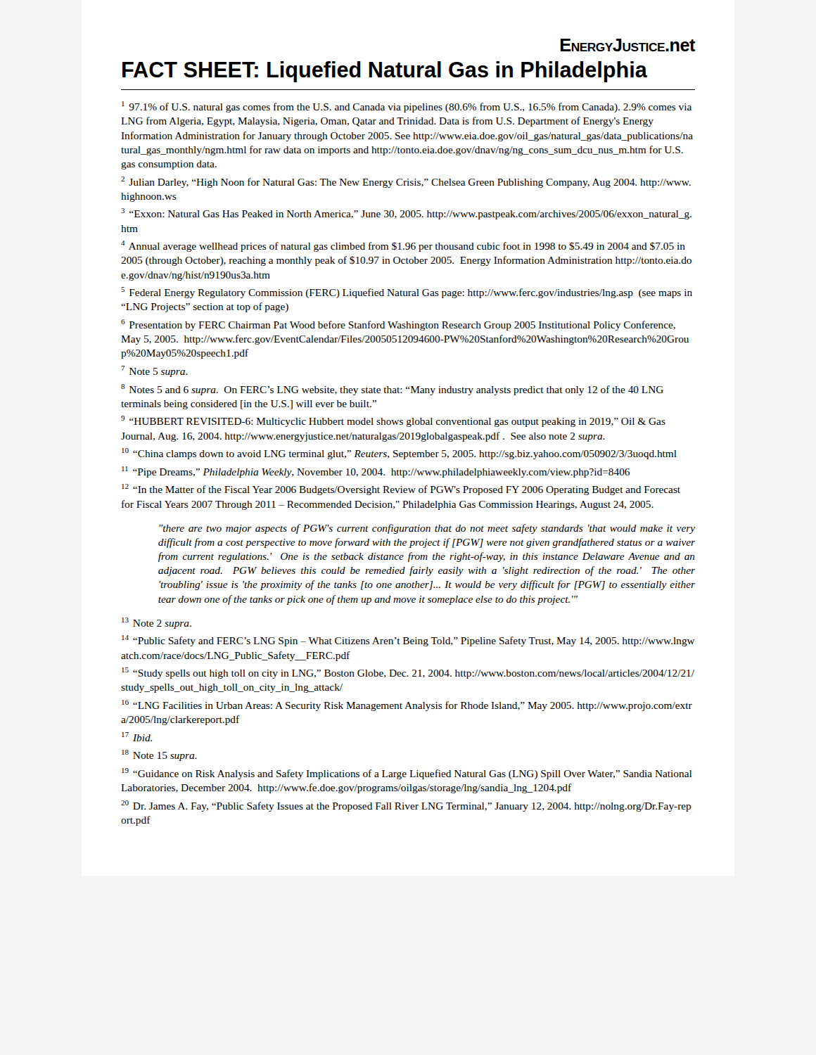ENERGYJUSTICE.net
FACT SHEET: Liquefied Natural Gas in Philadelphia
1 97.1% of U.S. natural gas comes from the U.S. and Canada via pipelines (80.6% from U.S., 16.5% from Canada). 2.9% comes via LNG from Algeria, Egypt, Malaysia, Nigeria, Oman, Qatar and Trinidad. Data is from U.S. Department of Energy's Energy Information Administration for January through October 2005. See http://www.eia.doe.gov/oil_gas/natural_gas/data_publications/natural_gas_monthly/ngm.html for raw data on imports and http://tonto.eia.doe.gov/dnav/ng/ng_cons_sum_dcu_nus_m.htm for U.S. gas consumption data.
2 Julian Darley, “High Noon for Natural Gas: The New Energy Crisis,” Chelsea Green Publishing Company, Aug 2004. http://www.highnoon.ws
3 “Exxon: Natural Gas Has Peaked in North America,” June 30, 2005. http://www.pastpeak.com/archives/2005/06/exxon_natural_g.htm
4 Annual average wellhead prices of natural gas climbed from $1.96 per thousand cubic foot in 1998 to $5.49 in 2004 and $7.05 in 2005 (through October), reaching a monthly peak of $10.97 in October 2005. Energy Information Administration http://tonto.eia.doe.gov/dnav/ng/hist/n9190us3a.htm
5 Federal Energy Regulatory Commission (FERC) Liquefied Natural Gas page: http://www.ferc.gov/industries/lng.asp (see maps in “LNG Projects” section at top of page)
6 Presentation by FERC Chairman Pat Wood before Stanford Washington Research Group 2005 Institutional Policy Conference, May 5, 2005. http://www.ferc.gov/EventCalendar/Files/20050512094600-PW%20Stanford%20Washington%20Research%20Group%20May05%20speech1.pdf
7 Note 5 supra.
8 Notes 5 and 6 supra. On FERC’s LNG website, they state that: “Many industry analysts predict that only 12 of the 40 LNG terminals being considered [in the U.S.] will ever be built.”
9 “HUBBERT REVISITED-6: Multicyclic Hubbert model shows global conventional gas output peaking in 2019,” Oil & Gas Journal, Aug. 16, 2004. http://www.energyjustice.net/naturalgas/2019globalgaspeak.pdf . See also note 2 supra.
10 “China clamps down to avoid LNG terminal glut,” Reuters, September 5, 2005. http://sg.biz.yahoo.com/050902/3/3uoqd.html
11 “Pipe Dreams,” Philadelphia Weekly, November 10, 2004. http://www.philadelphiaweekly.com/view.php?id=8406
12 “In the Matter of the Fiscal Year 2006 Budgets/Oversight Review of PGW's Proposed FY 2006 Operating Budget and Forecast for Fiscal Years 2007 Through 2011 – Recommended Decision," Philadelphia Gas Commission Hearings, August 24, 2005.
"there are two major aspects of PGW's current configuration that do not meet safety standards 'that would make it very difficult from a cost perspective to move forward with the project if [PGW] were not given grandfathered status or a waiver from current regulations.' One is the setback distance from the right-of-way, in this instance Delaware Avenue and an adjacent road. PGW believes this could be remedied fairly easily with a 'slight redirection of the road.' The other 'troubling' issue is 'the proximity of the tanks [to one another]... It would be very difficult for [PGW] to essentially either tear down one of the tanks or pick one of them up and move it someplace else to do this project.'"
13 Note 2 supra.
14 “Public Safety and FERC’s LNG Spin – What Citizens Aren’t Being Told,” Pipeline Safety Trust, May 14, 2005. http://www.lngwatch.com/race/docs/LNG_Public_Safety__FERC.pdf
15 “Study spells out high toll on city in LNG,” Boston Globe, Dec. 21, 2004. http://www.boston.com/news/local/articles/2004/12/21/study_spells_out_high_toll_on_city_in_lng_attack/
16 “LNG Facilities in Urban Areas: A Security Risk Management Analysis for Rhode Island,” May 2005. http://www.projo.com/extra/2005/lng/clarkereport.pdf
17 Ibid.
18 Note 15 supra.
19 “Guidance on Risk Analysis and Safety Implications of a Large Liquefied Natural Gas (LNG) Spill Over Water,” Sandia National Laboratories, December 2004. http://www.fe.doe.gov/programs/oilgas/storage/lng/sandia_lng_1204.pdf
20 Dr. James A. Fay, “Public Safety Issues at the Proposed Fall River LNG Terminal,” January 12, 2004. http://nolng.org/Dr.Fay-report.pdf